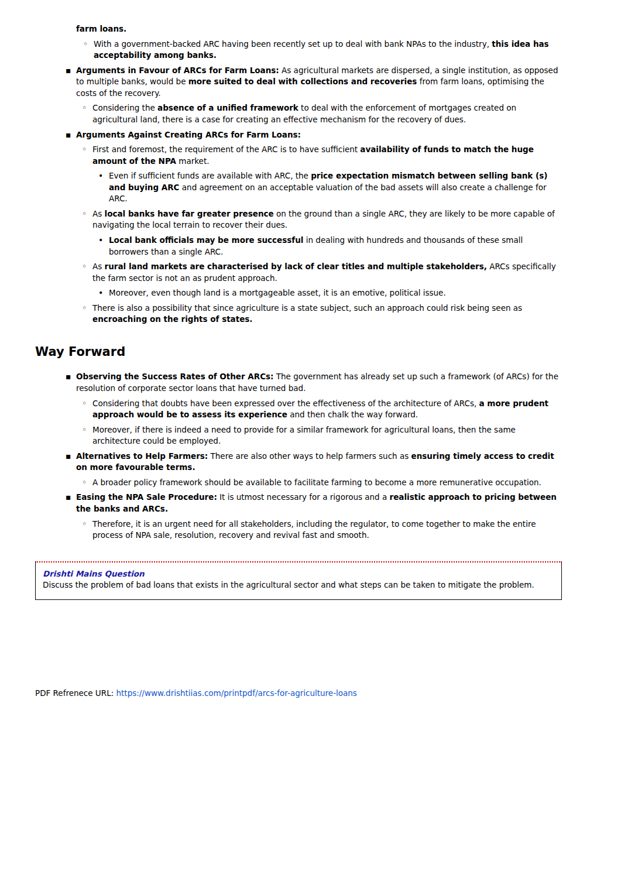farm loans.
With a government-backed ARC having been recently set up to deal with bank NPAs to the industry, this idea has acceptability among banks.
Arguments in Favour of ARCs for Farm Loans: As agricultural markets are dispersed, a single institution, as opposed to multiple banks, would be more suited to deal with collections and recoveries from farm loans, optimising the costs of the recovery.
Considering the absence of a unified framework to deal with the enforcement of mortgages created on agricultural land, there is a case for creating an effective mechanism for the recovery of dues.
Arguments Against Creating ARCs for Farm Loans:
First and foremost, the requirement of the ARC is to have sufficient availability of funds to match the huge amount of the NPA market.
Even if sufficient funds are available with ARC, the price expectation mismatch between selling bank (s) and buying ARC and agreement on an acceptable valuation of the bad assets will also create a challenge for ARC.
As local banks have far greater presence on the ground than a single ARC, they are likely to be more capable of navigating the local terrain to recover their dues.
Local bank officials may be more successful in dealing with hundreds and thousands of these small borrowers than a single ARC.
As rural land markets are characterised by lack of clear titles and multiple stakeholders, ARCs specifically the farm sector is not an as prudent approach.
Moreover, even though land is a mortgageable asset, it is an emotive, political issue.
There is also a possibility that since agriculture is a state subject, such an approach could risk being seen as encroaching on the rights of states.
Way Forward
Observing the Success Rates of Other ARCs: The government has already set up such a framework (of ARCs) for the resolution of corporate sector loans that have turned bad.
Considering that doubts have been expressed over the effectiveness of the architecture of ARCs, a more prudent approach would be to assess its experience and then chalk the way forward.
Moreover, if there is indeed a need to provide for a similar framework for agricultural loans, then the same architecture could be employed.
Alternatives to Help Farmers: There are also other ways to help farmers such as ensuring timely access to credit on more favourable terms.
A broader policy framework should be available to facilitate farming to become a more remunerative occupation.
Easing the NPA Sale Procedure: It is utmost necessary for a rigorous and a realistic approach to pricing between the banks and ARCs.
Therefore, it is an urgent need for all stakeholders, including the regulator, to come together to make the entire process of NPA sale, resolution, recovery and revival fast and smooth.
Drishti Mains Question
Discuss the problem of bad loans that exists in the agricultural sector and what steps can be taken to mitigate the problem.
PDF Refrenece URL: https://www.drishtiias.com/printpdf/arcs-for-agriculture-loans